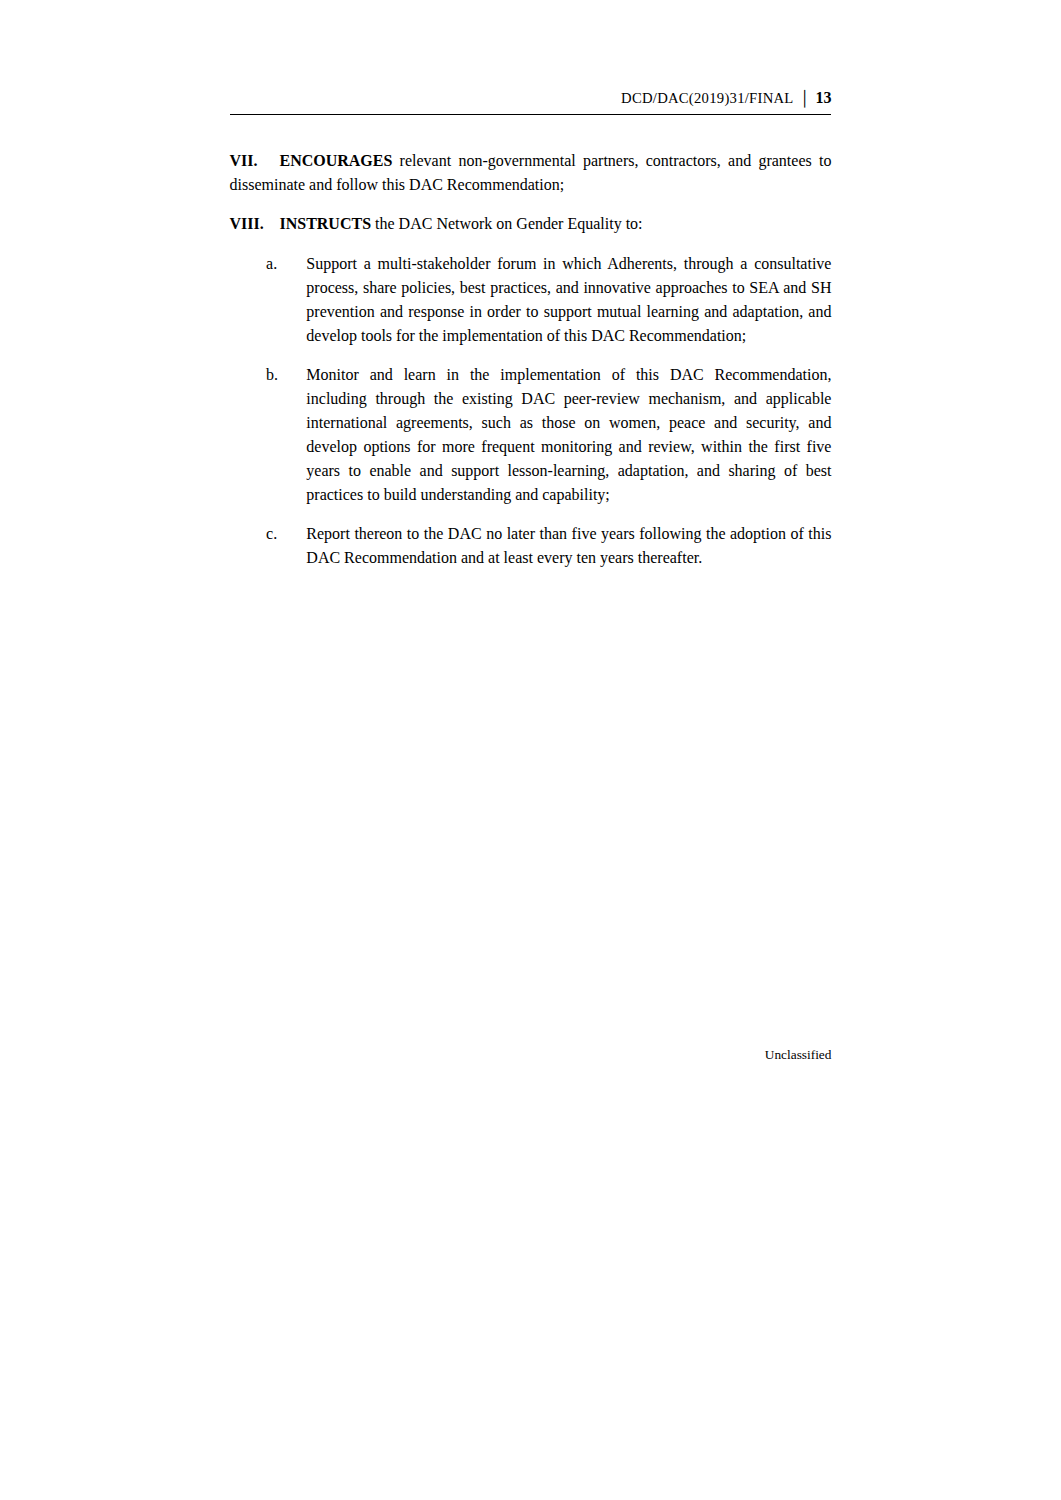DCD/DAC(2019)31/FINAL│13
VII. ENCOURAGES relevant non-governmental partners, contractors, and grantees to disseminate and follow this DAC Recommendation;
VIII. INSTRUCTS the DAC Network on Gender Equality to:
Support a multi-stakeholder forum in which Adherents, through a consultative process, share policies, best practices, and innovative approaches to SEA and SH prevention and response in order to support mutual learning and adaptation, and develop tools for the implementation of this DAC Recommendation;
Monitor and learn in the implementation of this DAC Recommendation, including through the existing DAC peer-review mechanism, and applicable international agreements, such as those on women, peace and security, and develop options for more frequent monitoring and review, within the first five years to enable and support lesson-learning, adaptation, and sharing of best practices to build understanding and capability;
Report thereon to the DAC no later than five years following the adoption of this DAC Recommendation and at least every ten years thereafter.
Unclassified